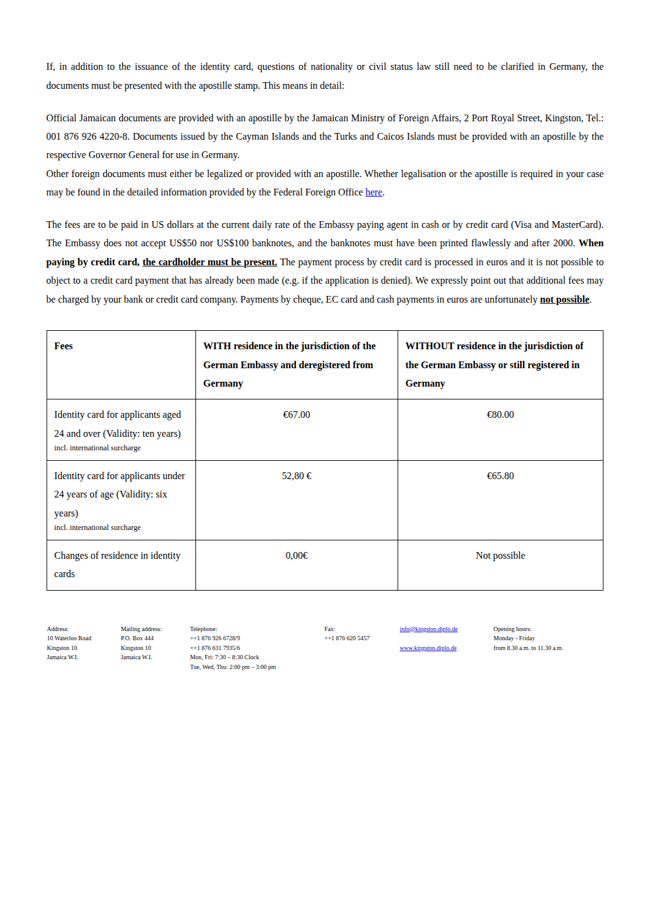If, in addition to the issuance of the identity card, questions of nationality or civil status law still need to be clarified in Germany, the documents must be presented with the apostille stamp. This means in detail:
Official Jamaican documents are provided with an apostille by the Jamaican Ministry of Foreign Affairs, 2 Port Royal Street, Kingston, Tel.: 001 876 926 4220-8. Documents issued by the Cayman Islands and the Turks and Caicos Islands must be provided with an apostille by the respective Governor General for use in Germany.
Other foreign documents must either be legalized or provided with an apostille. Whether legalisation or the apostille is required in your case may be found in the detailed information provided by the Federal Foreign Office here.
The fees are to be paid in US dollars at the current daily rate of the Embassy paying agent in cash or by credit card (Visa and MasterCard). The Embassy does not accept US$50 nor US$100 banknotes, and the banknotes must have been printed flawlessly and after 2000. When paying by credit card, the cardholder must be present. The payment process by credit card is processed in euros and it is not possible to object to a credit card payment that has already been made (e.g. if the application is denied). We expressly point out that additional fees may be charged by your bank or credit card company. Payments by cheque, EC card and cash payments in euros are unfortunately not possible.
| Fees | WITH residence in the jurisdiction of the German Embassy and deregistered from Germany | WITHOUT residence in the jurisdiction of the German Embassy or still registered in Germany |
| --- | --- | --- |
| Identity card for applicants aged 24 and over (Validity: ten years) incl. international surcharge | €67.00 | €80.00 |
| Identity card for applicants under 24 years of age (Validity: six years) incl. international surcharge | 52,80 € | €65.80 |
| Changes of residence in identity cards | 0,00€ | Not possible |
| Address: | Mailing address: | Telephone: | Fax: | info@kingston.diplo.de | Opening hours: |
| 10 Waterloo Road | P.O. Box 444 | ++1 876 926 6728/9 | ++1 876 620 5457 | | Monday - Friday |
| Kingston 10 | Kingston 10 | ++1 876 631 7935/6 | | www.kingston.diplo.de | from 8.30 a.m. to 11.30 a.m. |
| Jamaica W.I. | Jamaica W.I. | Mon, Fri: 7:30 – 8:30 Clock | | | |
| | | Tue, Wed, Thu: 2:00 pm – 3:00 pm | | | |